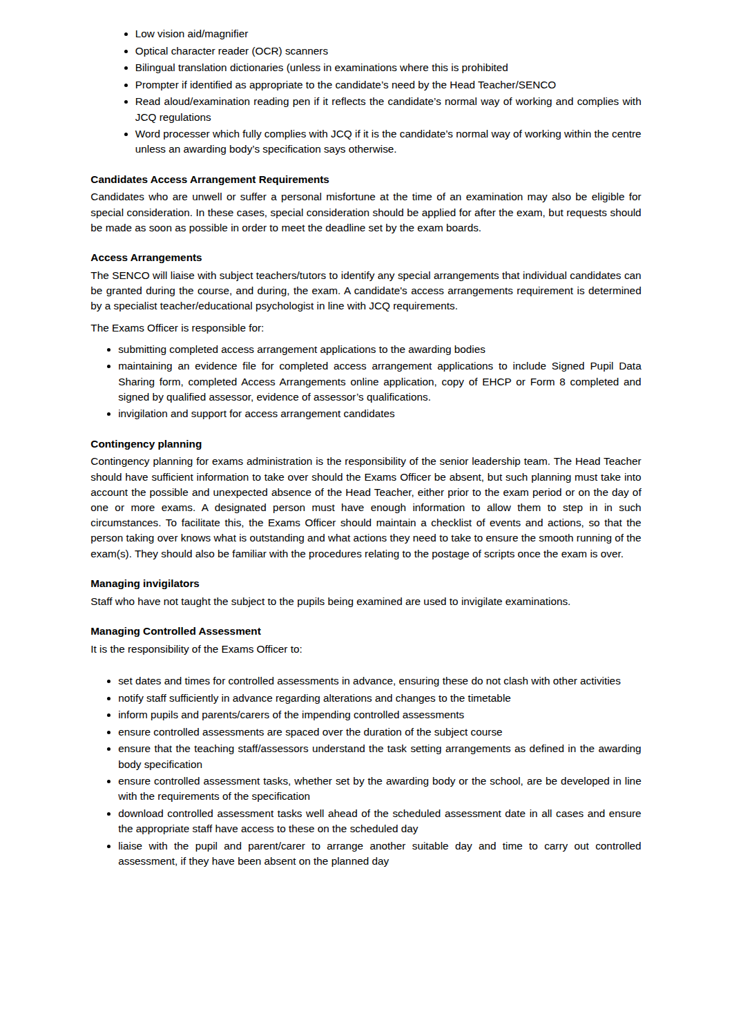Low vision aid/magnifier
Optical character reader (OCR) scanners
Bilingual translation dictionaries (unless in examinations where this is prohibited
Prompter if identified as appropriate to the candidate’s need by the Head Teacher/SENCO
Read aloud/examination reading pen if it reflects the candidate’s normal way of working and complies with JCQ regulations
Word processer which fully complies with JCQ if it is the candidate’s normal way of working within the centre unless an awarding body’s specification says otherwise.
Candidates Access Arrangement Requirements
Candidates who are unwell or suffer a personal misfortune at the time of an examination may also be eligible for special consideration. In these cases, special consideration should be applied for after the exam, but requests should be made as soon as possible in order to meet the deadline set by the exam boards.
Access Arrangements
The SENCO will liaise with subject teachers/tutors to identify any special arrangements that individual candidates can be granted during the course, and during, the exam. A candidate's access arrangements requirement is determined by a specialist teacher/educational psychologist in line with JCQ requirements.
The Exams Officer is responsible for:
submitting completed access arrangement applications to the awarding bodies
maintaining an evidence file for completed access arrangement applications to include Signed Pupil Data Sharing form, completed Access Arrangements online application, copy of EHCP or Form 8 completed and signed by qualified assessor, evidence of assessor’s qualifications.
invigilation and support for access arrangement candidates
Contingency planning
Contingency planning for exams administration is the responsibility of the senior leadership team. The Head Teacher should have sufficient information to take over should the Exams Officer be absent, but such planning must take into account the possible and unexpected absence of the Head Teacher, either prior to the exam period or on the day of one or more exams. A designated person must have enough information to allow them to step in in such circumstances. To facilitate this, the Exams Officer should maintain a checklist of events and actions, so that the person taking over knows what is outstanding and what actions they need to take to ensure the smooth running of the exam(s). They should also be familiar with the procedures relating to the postage of scripts once the exam is over.
Managing invigilators
Staff who have not taught the subject to the pupils being examined are used to invigilate examinations.
Managing Controlled Assessment
It is the responsibility of the Exams Officer to:
set dates and times for controlled assessments in advance, ensuring these do not clash with other activities
notify staff sufficiently in advance regarding alterations and changes to the timetable
inform pupils and parents/carers of the impending controlled assessments
ensure controlled assessments are spaced over the duration of the subject course
ensure that the teaching staff/assessors understand the task setting arrangements as defined in the awarding body specification
ensure controlled assessment tasks, whether set by the awarding body or the school, are be developed in line with the requirements of the specification
download controlled assessment tasks well ahead of the scheduled assessment date in all cases and ensure the appropriate staff have access to these on the scheduled day
liaise with the pupil and parent/carer to arrange another suitable day and time to carry out controlled assessment, if they have been absent on the planned day